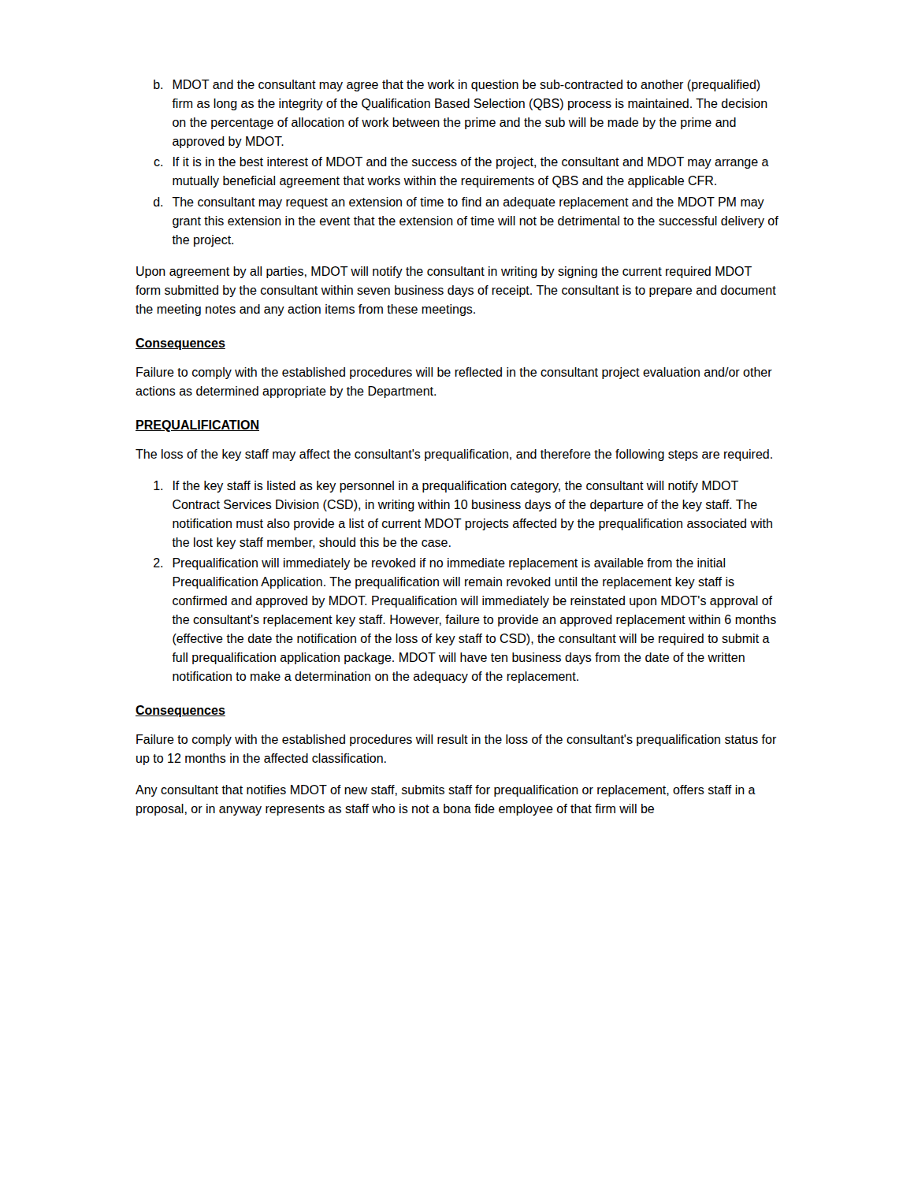MDOT and the consultant may agree that the work in question be sub-contracted to another (prequalified) firm as long as the integrity of the Qualification Based Selection (QBS) process is maintained. The decision on the percentage of allocation of work between the prime and the sub will be made by the prime and approved by MDOT.
If it is in the best interest of MDOT and the success of the project, the consultant and MDOT may arrange a mutually beneficial agreement that works within the requirements of QBS and the applicable CFR.
The consultant may request an extension of time to find an adequate replacement and the MDOT PM may grant this extension in the event that the extension of time will not be detrimental to the successful delivery of the project.
Upon agreement by all parties, MDOT will notify the consultant in writing by signing the current required MDOT form submitted by the consultant within seven business days of receipt. The consultant is to prepare and document the meeting notes and any action items from these meetings.
Consequences
Failure to comply with the established procedures will be reflected in the consultant project evaluation and/or other actions as determined appropriate by the Department.
Prequalification
The loss of the key staff may affect the consultant's prequalification, and therefore the following steps are required.
If the key staff is listed as key personnel in a prequalification category, the consultant will notify MDOT Contract Services Division (CSD), in writing within 10 business days of the departure of the key staff. The notification must also provide a list of current MDOT projects affected by the prequalification associated with the lost key staff member, should this be the case.
Prequalification will immediately be revoked if no immediate replacement is available from the initial Prequalification Application. The prequalification will remain revoked until the replacement key staff is confirmed and approved by MDOT. Prequalification will immediately be reinstated upon MDOT's approval of the consultant's replacement key staff. However, failure to provide an approved replacement within 6 months (effective the date the notification of the loss of key staff to CSD), the consultant will be required to submit a full prequalification application package. MDOT will have ten business days from the date of the written notification to make a determination on the adequacy of the replacement.
Consequences
Failure to comply with the established procedures will result in the loss of the consultant's prequalification status for up to 12 months in the affected classification.
Any consultant that notifies MDOT of new staff, submits staff for prequalification or replacement, offers staff in a proposal, or in anyway represents as staff who is not a bona fide employee of that firm will be